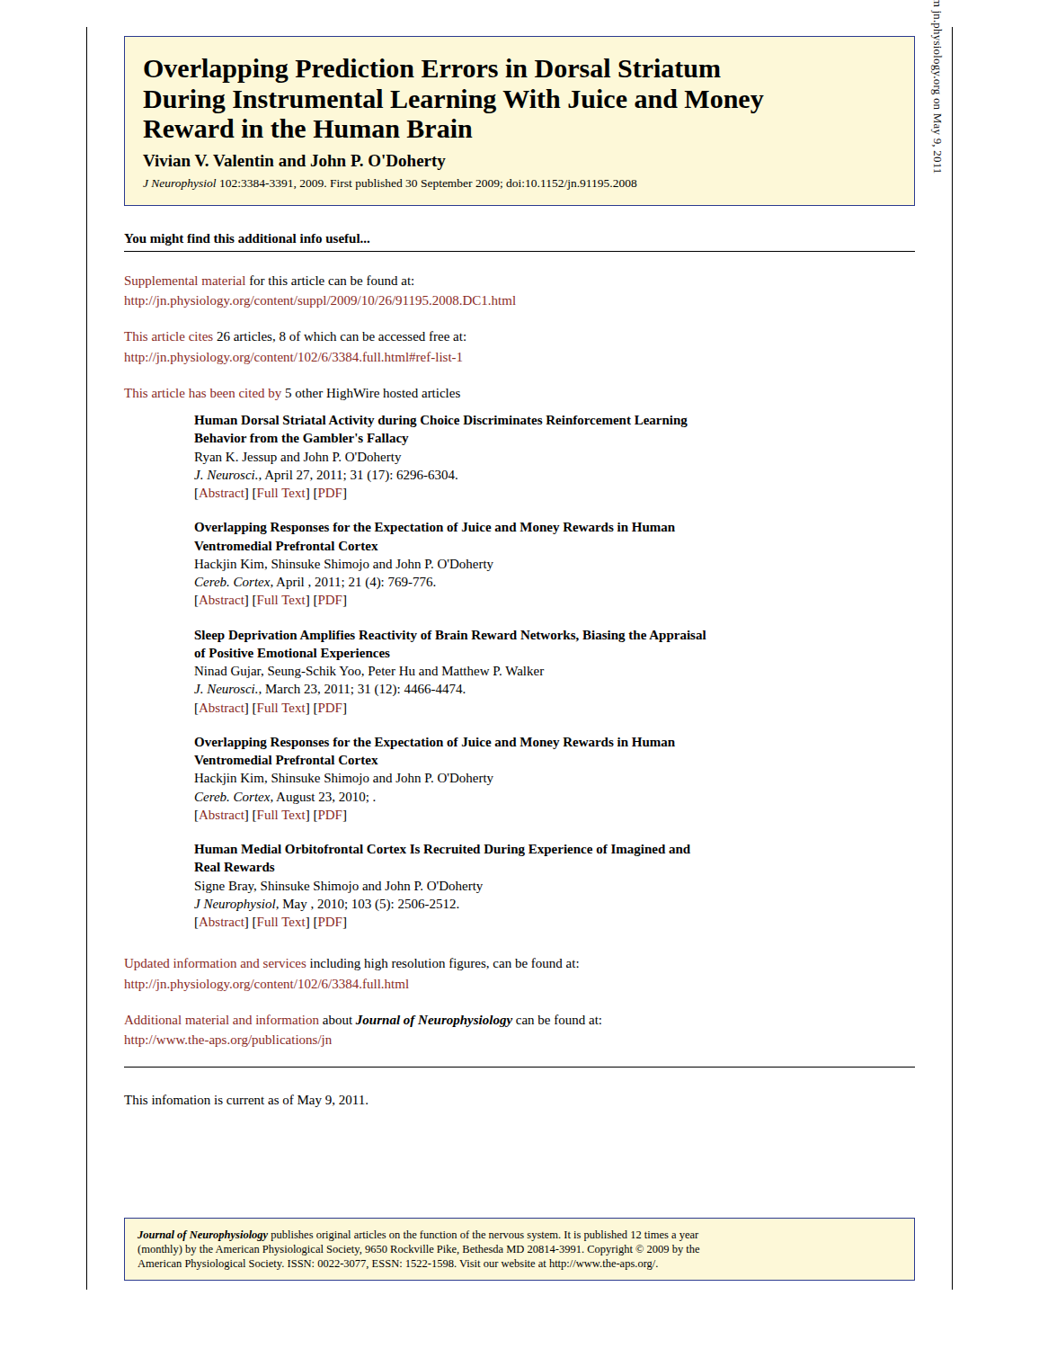Downloaded from jn.physiology.org on May 9, 2011
Overlapping Prediction Errors in Dorsal Striatum
During Instrumental Learning With Juice and Money
Reward in the Human Brain
Vivian V. Valentin and John P. O'Doherty
J Neurophysiol 102:3384-3391, 2009. First published 30 September 2009; doi:10.1152/jn.91195.2008
You might find this additional info useful...
Supplemental material for this article can be found at:
http://jn.physiology.org/content/suppl/2009/10/26/91195.2008.DC1.html
This article cites 26 articles, 8 of which can be accessed free at:
http://jn.physiology.org/content/102/6/3384.full.html#ref-list-1
This article has been cited by 5 other HighWire hosted articles
Human Dorsal Striatal Activity during Choice Discriminates Reinforcement Learning
Behavior from the Gambler's Fallacy
Ryan K. Jessup and John P. O'Doherty
J. Neurosci., April 27, 2011; 31 (17): 6296-6304.
[Abstract] [Full Text] [PDF]
Overlapping Responses for the Expectation of Juice and Money Rewards in Human
Ventromedial Prefrontal Cortex
Hackjin Kim, Shinsuke Shimojo and John P. O'Doherty
Cereb. Cortex, April , 2011; 21 (4): 769-776.
[Abstract] [Full Text] [PDF]
Sleep Deprivation Amplifies Reactivity of Brain Reward Networks, Biasing the Appraisal
of Positive Emotional Experiences
Ninad Gujar, Seung-Schik Yoo, Peter Hu and Matthew P. Walker
J. Neurosci., March 23, 2011; 31 (12): 4466-4474.
[Abstract] [Full Text] [PDF]
Overlapping Responses for the Expectation of Juice and Money Rewards in Human
Ventromedial Prefrontal Cortex
Hackjin Kim, Shinsuke Shimojo and John P. O'Doherty
Cereb. Cortex, August 23, 2010; .
[Abstract] [Full Text] [PDF]
Human Medial Orbitofrontal Cortex Is Recruited During Experience of Imagined and
Real Rewards
Signe Bray, Shinsuke Shimojo and John P. O'Doherty
J Neurophysiol, May , 2010; 103 (5): 2506-2512.
[Abstract] [Full Text] [PDF]
Updated information and services including high resolution figures, can be found at:
http://jn.physiology.org/content/102/6/3384.full.html
Additional material and information about Journal of Neurophysiology can be found at:
http://www.the-aps.org/publications/jn
This infomation is current as of May 9, 2011.
Journal of Neurophysiology publishes original articles on the function of the nervous system. It is published 12 times a year
(monthly) by the American Physiological Society, 9650 Rockville Pike, Bethesda MD 20814-3991. Copyright © 2009 by the
American Physiological Society. ISSN: 0022-3077, ESSN: 1522-1598. Visit our website at http://www.the-aps.org/.